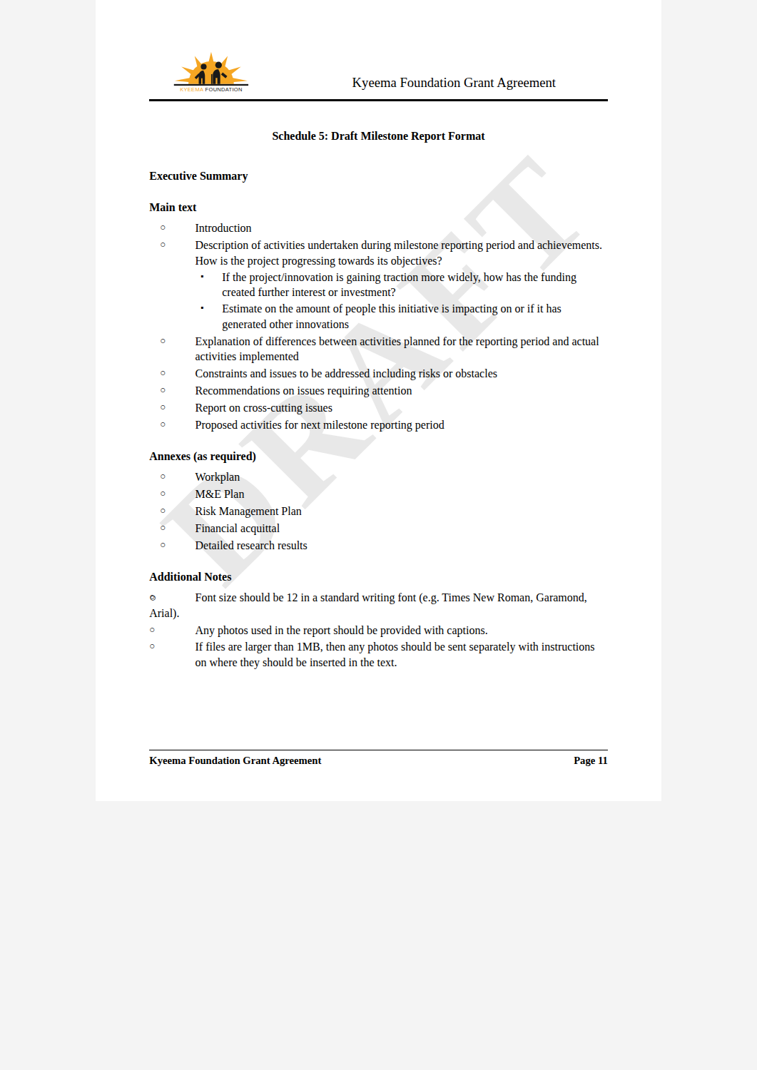DRAFT
KYEEMA FOUNDATION
Kyeema Foundation Grant Agreement
Schedule 5: Draft Milestone Report Format
Executive Summary
Main text
Introduction
Description of activities undertaken during milestone reporting period and achievements. How is the project progressing towards its objectives?
If the project/innovation is gaining traction more widely, how has the funding created further interest or investment?
Estimate on the amount of people this initiative is impacting on or if it has generated other innovations
Explanation of differences between activities planned for the reporting period and actual activities implemented
Constraints and issues to be addressed including risks or obstacles
Recommendations on issues requiring attention
Report on cross-cutting issues
Proposed activities for next milestone reporting period
Annexes (as required)
Workplan
M&E Plan
Risk Management Plan
Financial acquittal
Detailed research results
Additional Notes
○Font size should be 12 in a standard writing font (e.g. Times New Roman, Garamond, Arial).
Any photos used in the report should be provided with captions.
If files are larger than 1MB, then any photos should be sent separately with instructions on where they should be inserted in the text.
Kyeema Foundation Grant Agreement Page 11